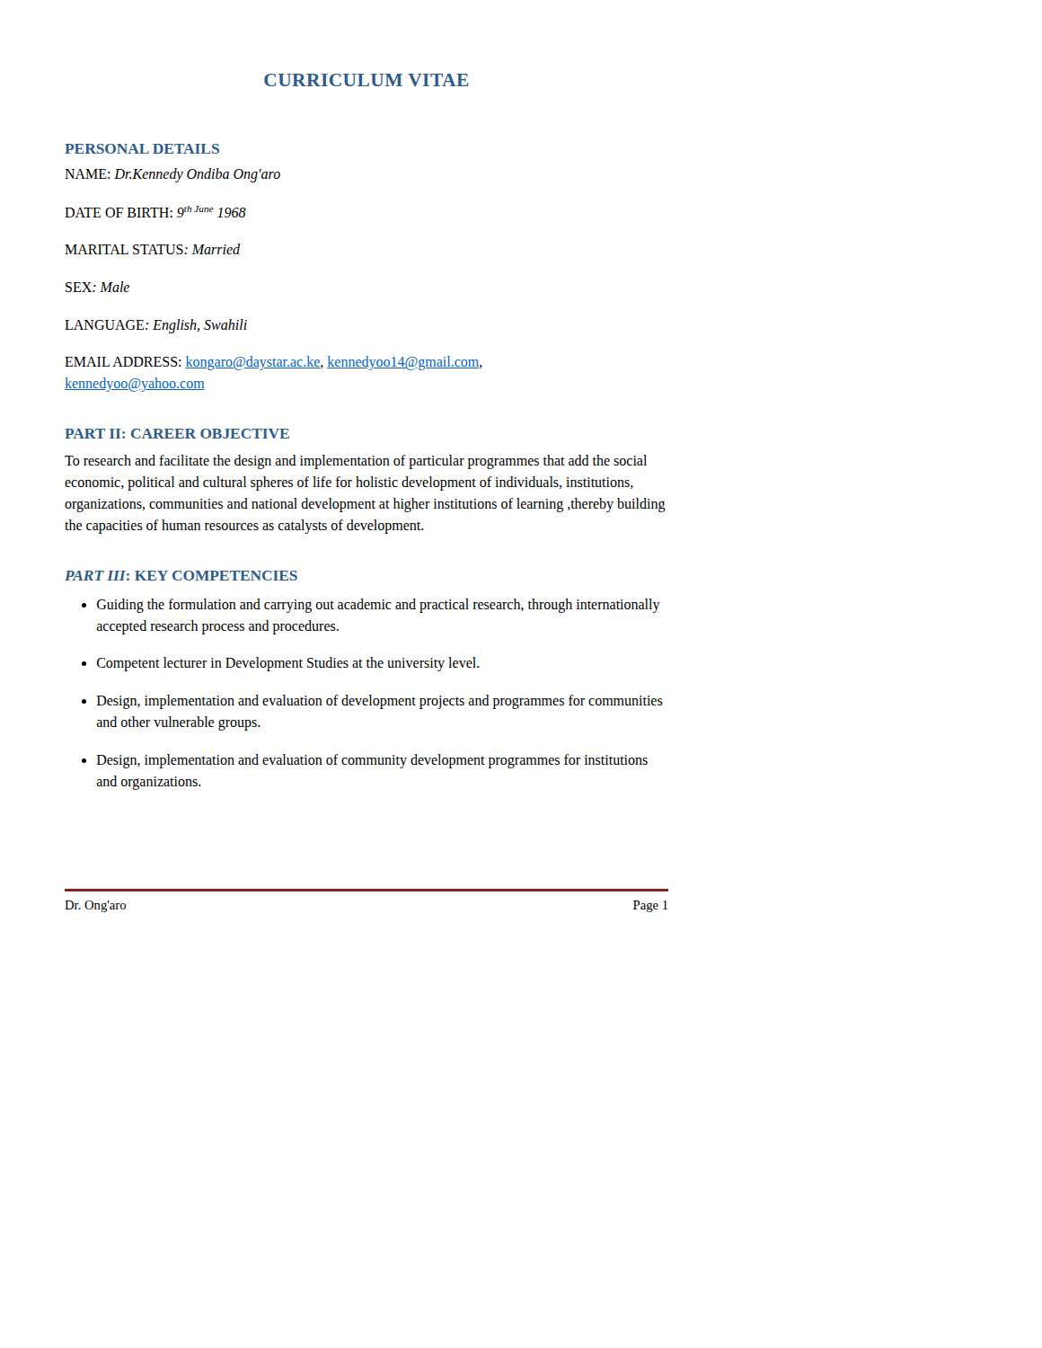CURRICULUM VITAE
PERSONAL DETAILS
NAME: Dr.Kennedy Ondiba Ong'aro
DATE OF BIRTH: 9th June 1968
MARITAL STATUS: Married
SEX: Male
LANGUAGE: English, Swahili
EMAIL ADDRESS: kongaro@daystar.ac.ke, kennedyoo14@gmail.com,
kennedyoo@yahoo.com
PART II: CAREER OBJECTIVE
To research and facilitate the design and implementation of particular programmes that add the social economic, political and cultural spheres of life for holistic development of individuals, institutions, organizations, communities and national development at higher institutions of learning ,thereby building the capacities of human resources as catalysts of development.
PART III: KEY COMPETENCIES
Guiding the formulation and carrying out academic and practical research, through internationally accepted research process and procedures.
Competent lecturer in Development Studies at the university level.
Design, implementation and evaluation of development projects and programmes for communities and other vulnerable groups.
Design, implementation and evaluation of community development programmes for institutions and organizations.
Dr. Ong'aro Page 1